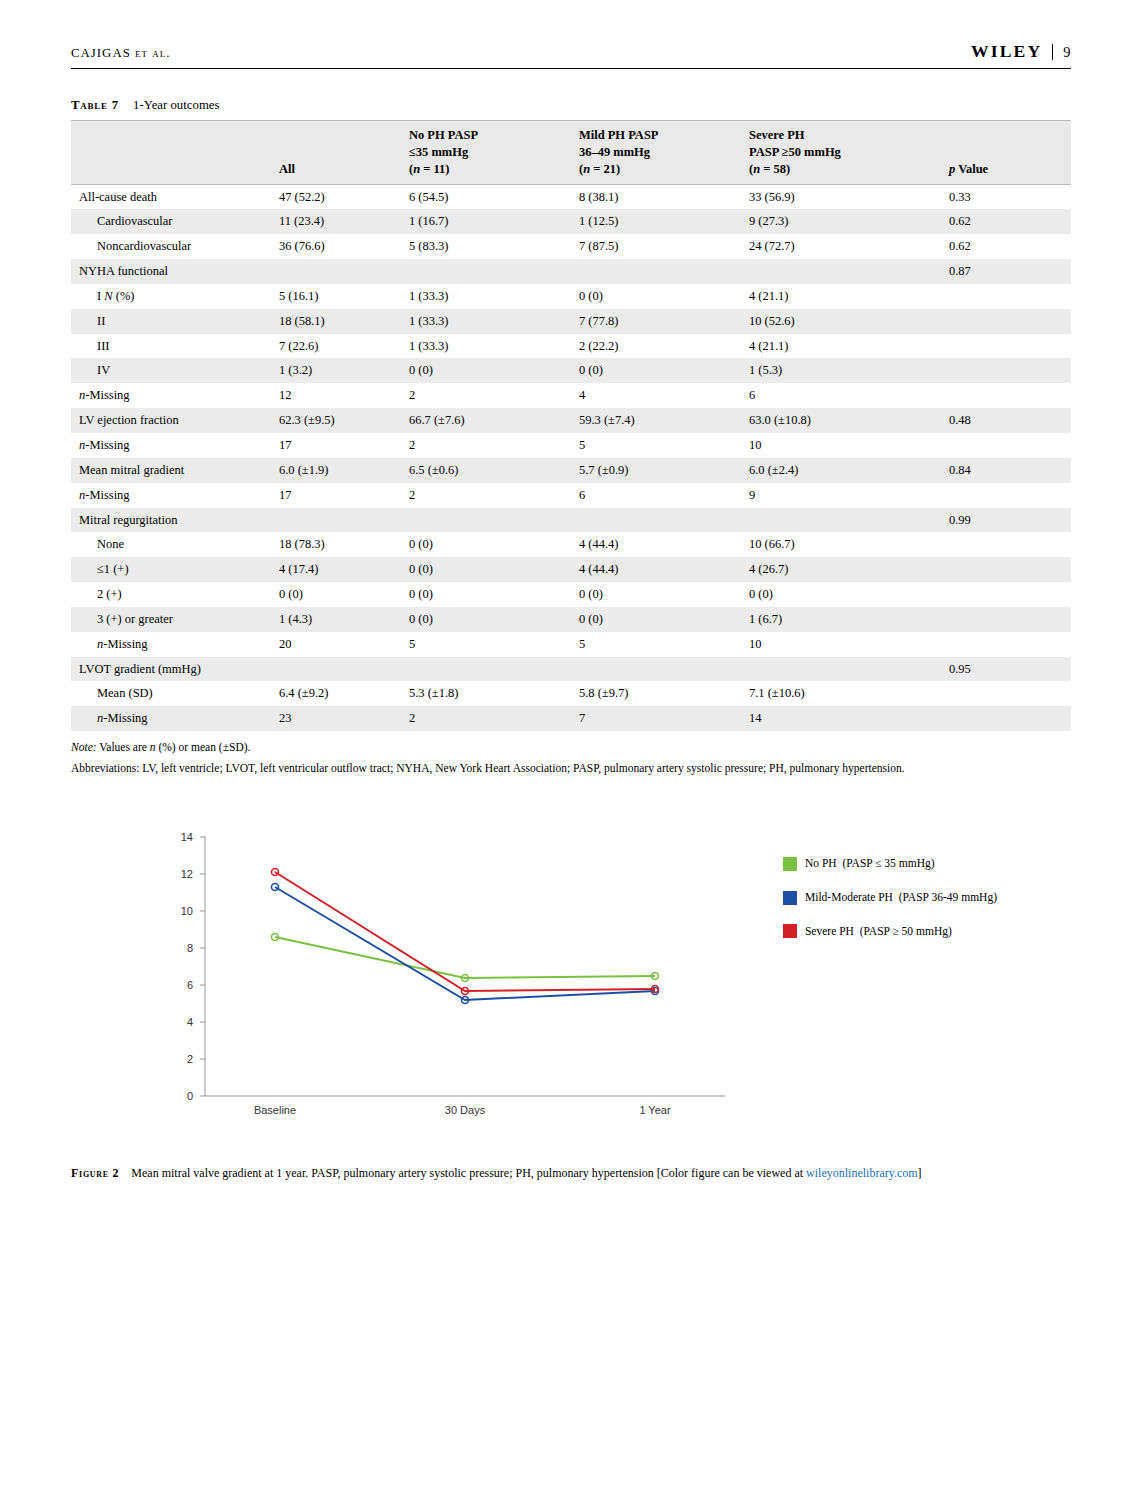Cajigas et al.
WILEY 9
Table 71-Year outcomes
| | All | No PH PASP ≤35 mmHg ( n = 11) | Mild PH PASP 36–49 mmHg ( n = 21) | Severe PH PASP ≥50 mmHg ( n = 58) | p Value |
| --- | --- | --- | --- | --- | --- |
| All-cause death | 47 (52.2) | 6 (54.5) | 8 (38.1) | 33 (56.9) | 0.33 |
| Cardiovascular | 11 (23.4) | 1 (16.7) | 1 (12.5) | 9 (27.3) | 0.62 |
| Noncardiovascular | 36 (76.6) | 5 (83.3) | 7 (87.5) | 24 (72.7) | 0.62 |
| NYHA functional | | | | | 0.87 |
| I N (%) | 5 (16.1) | 1 (33.3) | 0 (0) | 4 (21.1) | |
| II | 18 (58.1) | 1 (33.3) | 7 (77.8) | 10 (52.6) | |
| III | 7 (22.6) | 1 (33.3) | 2 (22.2) | 4 (21.1) | |
| IV | 1 (3.2) | 0 (0) | 0 (0) | 1 (5.3) | |
| n -Missing | 12 | 2 | 4 | 6 | |
| LV ejection fraction | 62.3 (±9.5) | 66.7 (±7.6) | 59.3 (±7.4) | 63.0 (±10.8) | 0.48 |
| n -Missing | 17 | 2 | 5 | 10 | |
| Mean mitral gradient | 6.0 (±1.9) | 6.5 (±0.6) | 5.7 (±0.9) | 6.0 (±2.4) | 0.84 |
| n -Missing | 17 | 2 | 6 | 9 | |
| Mitral regurgitation | | | | | 0.99 |
| None | 18 (78.3) | 0 (0) | 4 (44.4) | 10 (66.7) | |
| ≤1 (+) | 4 (17.4) | 0 (0) | 4 (44.4) | 4 (26.7) | |
| 2 (+) | 0 (0) | 0 (0) | 0 (0) | 0 (0) | |
| 3 (+) or greater | 1 (4.3) | 0 (0) | 0 (0) | 1 (6.7) | |
| n -Missing | 20 | 5 | 5 | 10 | |
| LVOT gradient (mmHg) | | | | | 0.95 |
| Mean (SD) | 6.4 (±9.2) | 5.3 (±1.8) | 5.8 (±9.7) | 7.1 (±10.6) | |
| n -Missing | 23 | 2 | 7 | 14 | |
Note: Values are n (%) or mean (±SD).
Abbreviations: LV, left ventricle; LVOT, left ventricular outflow tract; NYHA, New York Heart Association; PASP, pulmonary artery systolic pressure; PH, pulmonary hypertension.
0 2 4 6 8 10 12 14 Baseline 30 Days 1 Year
No PH (PASP ≤ 35 mmHg)
Mild-Moderate PH (PASP 36-49 mmHg)
Severe PH (PASP ≥ 50 mmHg)
Figure 2 Mean mitral valve gradient at 1 year. PASP, pulmonary artery systolic pressure; PH, pulmonary hypertension [Color figure can be viewed at wileyonlinelibrary.com]